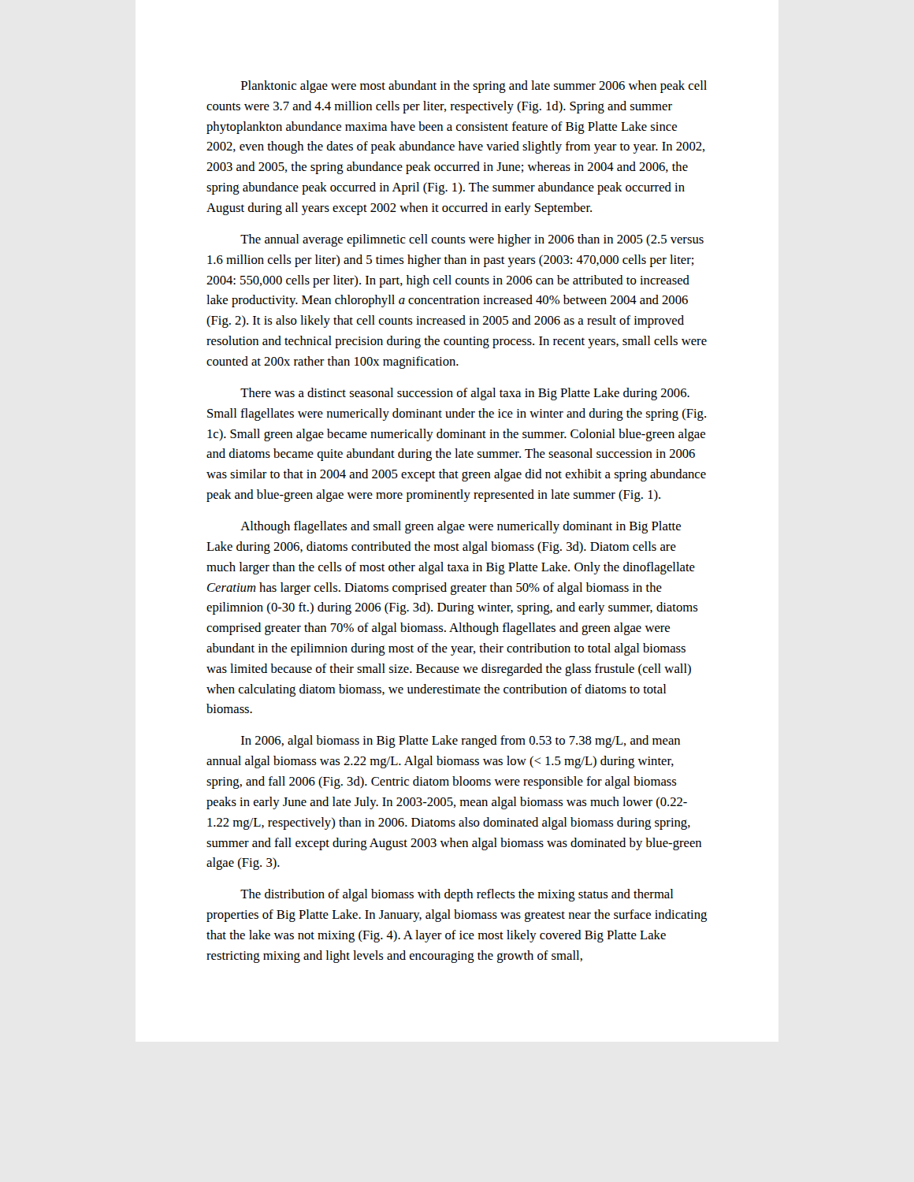Planktonic algae were most abundant in the spring and late summer 2006 when peak cell counts were 3.7 and 4.4 million cells per liter, respectively (Fig. 1d). Spring and summer phytoplankton abundance maxima have been a consistent feature of Big Platte Lake since 2002, even though the dates of peak abundance have varied slightly from year to year. In 2002, 2003 and 2005, the spring abundance peak occurred in June; whereas in 2004 and 2006, the spring abundance peak occurred in April (Fig. 1). The summer abundance peak occurred in August during all years except 2002 when it occurred in early September.
The annual average epilimnetic cell counts were higher in 2006 than in 2005 (2.5 versus 1.6 million cells per liter) and 5 times higher than in past years (2003: 470,000 cells per liter; 2004: 550,000 cells per liter). In part, high cell counts in 2006 can be attributed to increased lake productivity. Mean chlorophyll a concentration increased 40% between 2004 and 2006 (Fig. 2). It is also likely that cell counts increased in 2005 and 2006 as a result of improved resolution and technical precision during the counting process. In recent years, small cells were counted at 200x rather than 100x magnification.
There was a distinct seasonal succession of algal taxa in Big Platte Lake during 2006. Small flagellates were numerically dominant under the ice in winter and during the spring (Fig. 1c). Small green algae became numerically dominant in the summer. Colonial blue-green algae and diatoms became quite abundant during the late summer. The seasonal succession in 2006 was similar to that in 2004 and 2005 except that green algae did not exhibit a spring abundance peak and blue-green algae were more prominently represented in late summer (Fig. 1).
Although flagellates and small green algae were numerically dominant in Big Platte Lake during 2006, diatoms contributed the most algal biomass (Fig. 3d). Diatom cells are much larger than the cells of most other algal taxa in Big Platte Lake. Only the dinoflagellate Ceratium has larger cells. Diatoms comprised greater than 50% of algal biomass in the epilimnion (0-30 ft.) during 2006 (Fig. 3d). During winter, spring, and early summer, diatoms comprised greater than 70% of algal biomass. Although flagellates and green algae were abundant in the epilimnion during most of the year, their contribution to total algal biomass was limited because of their small size. Because we disregarded the glass frustule (cell wall) when calculating diatom biomass, we underestimate the contribution of diatoms to total biomass.
In 2006, algal biomass in Big Platte Lake ranged from 0.53 to 7.38 mg/L, and mean annual algal biomass was 2.22 mg/L. Algal biomass was low (< 1.5 mg/L) during winter, spring, and fall 2006 (Fig. 3d). Centric diatom blooms were responsible for algal biomass peaks in early June and late July. In 2003-2005, mean algal biomass was much lower (0.22-1.22 mg/L, respectively) than in 2006. Diatoms also dominated algal biomass during spring, summer and fall except during August 2003 when algal biomass was dominated by blue-green algae (Fig. 3).
The distribution of algal biomass with depth reflects the mixing status and thermal properties of Big Platte Lake. In January, algal biomass was greatest near the surface indicating that the lake was not mixing (Fig. 4). A layer of ice most likely covered Big Platte Lake restricting mixing and light levels and encouraging the growth of small,